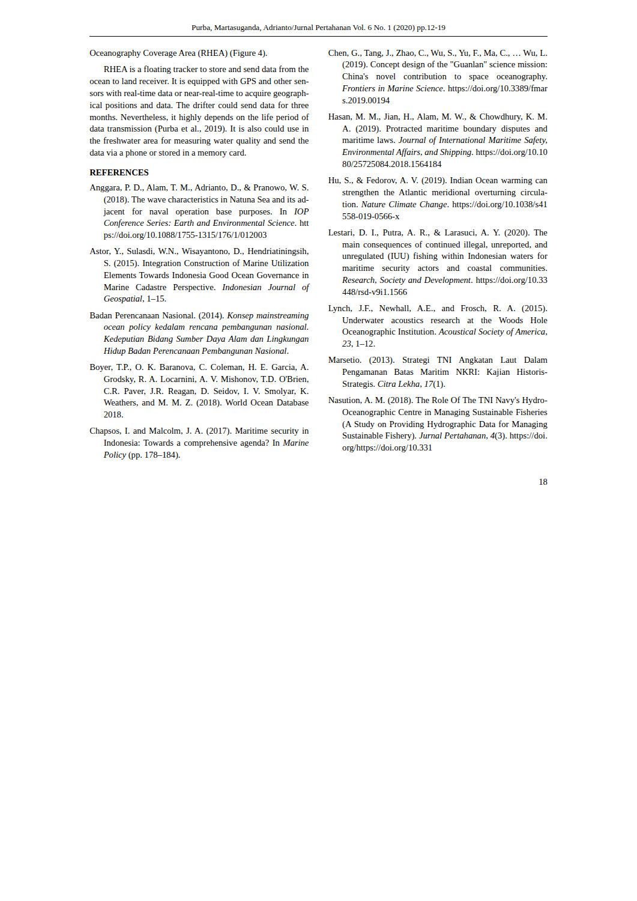Purba, Martasuganda, Adrianto/Jurnal Pertahanan Vol. 6 No. 1 (2020) pp.12-19
Oceanography Coverage Area (RHEA) (Figure 4).
RHEA is a floating tracker to store and send data from the ocean to land receiver. It is equipped with GPS and other sensors with real-time data or near-real-time to acquire geographical positions and data. The drifter could send data for three months. Nevertheless, it highly depends on the life period of data transmission (Purba et al., 2019). It is also could use in the freshwater area for measuring water quality and send the data via a phone or stored in a memory card.
REFERENCES
Anggara, P. D., Alam, T. M., Adrianto, D., & Pranowo, W. S. (2018). The wave characteristics in Natuna Sea and its adjacent for naval operation base purposes. In IOP Conference Series: Earth and Environmental Science. https://doi.org/10.1088/1755-1315/176/1/012003
Astor, Y., Sulasdi, W.N., Wisayantono, D., Hendriatiningsih, S. (2015). Integration Construction of Marine Utilization Elements Towards Indonesia Good Ocean Governance in Marine Cadastre Perspective. Indonesian Journal of Geospatial, 1–15.
Badan Perencanaan Nasional. (2014). Konsep mainstreaming ocean policy kedalam rencana pembangunan nasional. Kedeputian Bidang Sumber Daya Alam dan Lingkungan Hidup Badan Perencanaan Pembangunan Nasional.
Boyer, T.P., O. K. Baranova, C. Coleman, H. E. Garcia, A. Grodsky, R. A. Locarnini, A. V. Mishonov, T.D. O'Brien, C.R. Paver, J.R. Reagan, D. Seidov, I. V. Smolyar, K. Weathers, and M. M. Z. (2018). World Ocean Database 2018.
Chapsos, I. and Malcolm, J. A. (2017). Maritime security in Indonesia: Towards a comprehensive agenda? In Marine Policy (pp. 178–184).
Chen, G., Tang, J., Zhao, C., Wu, S., Yu, F., Ma, C., … Wu, L. (2019). Concept design of the "Guanlan" science mission: China's novel contribution to space oceanography. Frontiers in Marine Science. https://doi.org/10.3389/fmars.2019.00194
Hasan, M. M., Jian, H., Alam, M. W., & Chowdhury, K. M. A. (2019). Protracted maritime boundary disputes and maritime laws. Journal of International Maritime Safety, Environmental Affairs, and Shipping. https://doi.org/10.1080/25725084.2018.1564184
Hu, S., & Fedorov, A. V. (2019). Indian Ocean warming can strengthen the Atlantic meridional overturning circulation. Nature Climate Change. https://doi.org/10.1038/s41558-019-0566-x
Lestari, D. I., Putra, A. R., & Larasuci, A. Y. (2020). The main consequences of continued illegal, unreported, and unregulated (IUU) fishing within Indonesian waters for maritime security actors and coastal communities. Research, Society and Development. https://doi.org/10.33448/rsd-v9i1.1566
Lynch, J.F., Newhall, A.E., and Frosch, R. A. (2015). Underwater acoustics research at the Woods Hole Oceanographic Institution. Acoustical Society of America, 23, 1–12.
Marsetio. (2013). Strategi TNI Angkatan Laut Dalam Pengamanan Batas Maritim NKRI: Kajian Historis-Strategis. Citra Lekha, 17(1).
Nasution, A. M. (2018). The Role Of The TNI Navy's Hydro-Oceanographic Centre in Managing Sustainable Fisheries (A Study on Providing Hydrographic Data for Managing Sustainable Fishery). Jurnal Pertahanan, 4(3). https://doi.org/https://doi.org/10.331
18